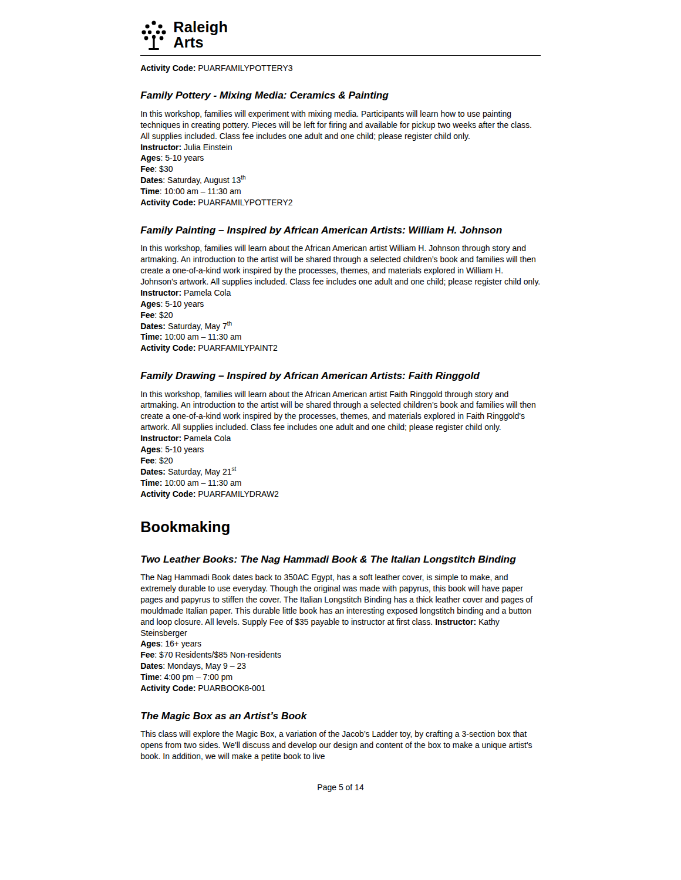Raleigh
Arts
Activity Code: PUARFAMILYPOTTERY3
Family Pottery - Mixing Media: Ceramics & Painting
In this workshop, families will experiment with mixing media. Participants will learn how to use painting techniques in creating pottery. Pieces will be left for firing and available for pickup two weeks after the class. All supplies included. Class fee includes one adult and one child; please register child only.
Instructor: Julia Einstein
Ages: 5-10 years
Fee: $30
Dates: Saturday, August 13th
Time: 10:00 am – 11:30 am
Activity Code: PUARFAMILYPOTTERY2
Family Painting – Inspired by African American Artists: William H. Johnson
In this workshop, families will learn about the African American artist William H. Johnson through story and artmaking. An introduction to the artist will be shared through a selected children’s book and families will then create a one-of-a-kind work inspired by the processes, themes, and materials explored in William H. Johnson's artwork. All supplies included. Class fee includes one adult and one child; please register child only.
Instructor: Pamela Cola
Ages: 5-10 years
Fee: $20
Dates: Saturday, May 7th
Time: 10:00 am – 11:30 am
Activity Code: PUARFAMILYPAINT2
Family Drawing – Inspired by African American Artists: Faith Ringgold
In this workshop, families will learn about the African American artist Faith Ringgold through story and artmaking. An introduction to the artist will be shared through a selected children’s book and families will then create a one-of-a-kind work inspired by the processes, themes, and materials explored in Faith Ringgold's artwork. All supplies included. Class fee includes one adult and one child; please register child only.
Instructor: Pamela Cola
Ages: 5-10 years
Fee: $20
Dates: Saturday, May 21st
Time: 10:00 am – 11:30 am
Activity Code: PUARFAMILYDRAW2
Bookmaking
Two Leather Books: The Nag Hammadi Book & The Italian Longstitch Binding
The Nag Hammadi Book dates back to 350AC Egypt, has a soft leather cover, is simple to make, and extremely durable to use everyday. Though the original was made with papyrus, this book will have paper pages and papyrus to stiffen the cover. The Italian Longstitch Binding has a thick leather cover and pages of mouldmade Italian paper. This durable little book has an interesting exposed longstitch binding and a button and loop closure. All levels. Supply Fee of $35 payable to instructor at first class. Instructor: Kathy Steinsberger
Ages: 16+ years
Fee: $70 Residents/$85 Non-residents
Dates: Mondays, May 9 – 23
Time: 4:00 pm – 7:00 pm
Activity Code: PUARBOOK8-001
The Magic Box as an Artist’s Book
This class will explore the Magic Box, a variation of the Jacob’s Ladder toy, by crafting a 3-section box that opens from two sides. We'll discuss and develop our design and content of the box to make a unique artist's book. In addition, we will make a petite book to live
Page 5 of 14